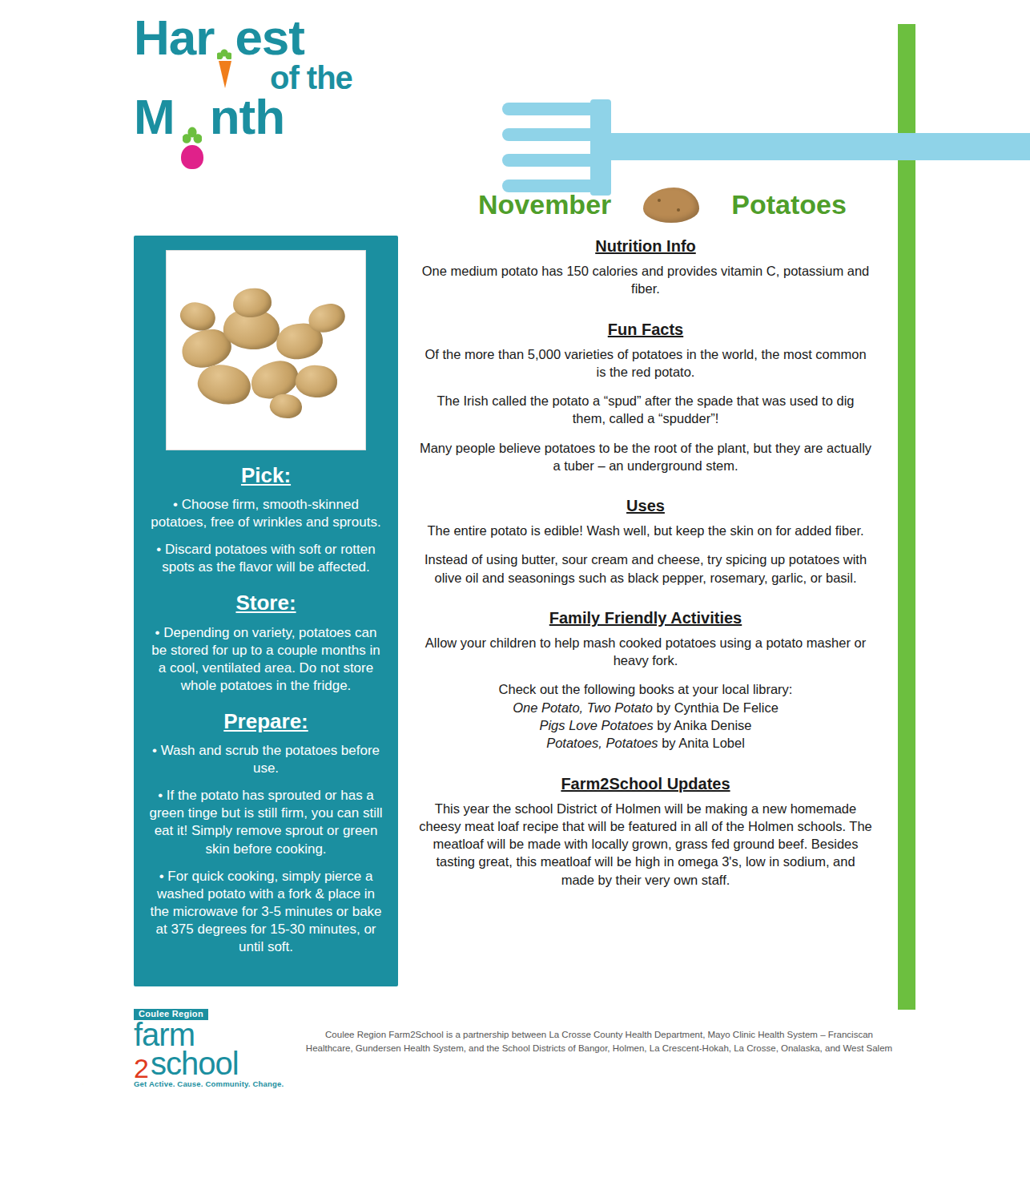Har est
of the
M nth
November Potatoes
Pick:
Choose firm, smooth-skinned potatoes, free of wrinkles and sprouts.
Discard potatoes with soft or rotten spots as the flavor will be affected.
Store:
Depending on variety, potatoes can be stored for up to a couple months in a cool, ventilated area. Do not store whole potatoes in the fridge.
Prepare:
Wash and scrub the potatoes before use.
If the potato has sprouted or has a green tinge but is still firm, you can still eat it! Simply remove sprout or green skin before cooking.
For quick cooking, simply pierce a washed potato with a fork & place in the microwave for 3-5 minutes or bake at 375 degrees for 15-30 minutes, or until soft.
Nutrition Info
One medium potato has 150 calories and provides vitamin C, potassium and fiber.
Fun Facts
Of the more than 5,000 varieties of potatoes in the world, the most common is the red potato.
The Irish called the potato a “spud” after the spade that was used to dig them, called a “spudder”!
Many people believe potatoes to be the root of the plant, but they are actually a tuber – an underground stem.
Uses
The entire potato is edible! Wash well, but keep the skin on for added fiber.
Instead of using butter, sour cream and cheese, try spicing up potatoes with olive oil and seasonings such as black pepper, rosemary, garlic, or basil.
Family Friendly Activities
Allow your children to help mash cooked potatoes using a potato masher or heavy fork.
Check out the following books at your local library:
One Potato, Two Potato by Cynthia De Felice
Pigs Love Potatoes by Anika Denise
Potatoes, Potatoes by Anita Lobel
Farm2School Updates
This year the school District of Holmen will be making a new homemade cheesy meat loaf recipe that will be featured in all of the Holmen schools. The meatloaf will be made with locally grown, grass fed ground beef. Besides tasting great, this meatloaf will be high in omega 3's, low in sodium, and made by their very own staff.
Coulee Region
farm
2 school
Get Active. Cause. Community. Change.
Coulee Region Farm2School is a partnership between La Crosse County Health Department, Mayo Clinic Health System – Franciscan Healthcare, Gundersen Health System, and the School Districts of Bangor, Holmen, La Crescent-Hokah, La Crosse, Onalaska, and West Salem